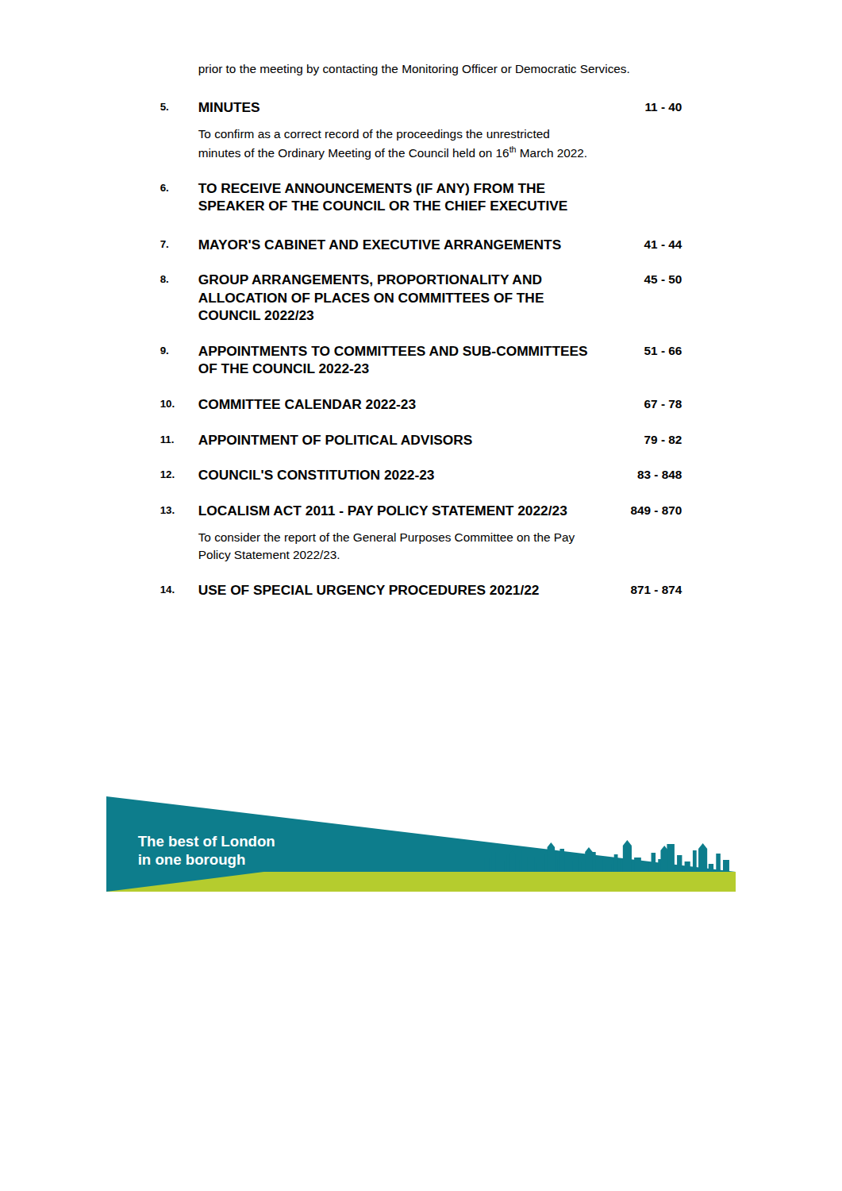prior to the meeting by contacting the Monitoring Officer or Democratic Services.
5.
MINUTES
11 - 40
To confirm as a correct record of the proceedings the unrestricted minutes of the Ordinary Meeting of the Council held on 16th March 2022.
6.
TO RECEIVE ANNOUNCEMENTS (IF ANY) FROM THE SPEAKER OF THE COUNCIL OR THE CHIEF EXECUTIVE
7.
MAYOR'S CABINET AND EXECUTIVE ARRANGEMENTS
41 - 44
8.
GROUP ARRANGEMENTS, PROPORTIONALITY AND ALLOCATION OF PLACES ON COMMITTEES OF THE COUNCIL 2022/23
45 - 50
9.
APPOINTMENTS TO COMMITTEES AND SUB-COMMITTEES OF THE COUNCIL 2022-23
51 - 66
10.
COMMITTEE CALENDAR 2022-23
67 - 78
11.
APPOINTMENT OF POLITICAL ADVISORS
79 - 82
12.
COUNCIL'S CONSTITUTION 2022-23
83 - 848
13.
LOCALISM ACT 2011 - PAY POLICY STATEMENT 2022/23
849 - 870
To consider the report of the General Purposes Committee on the Pay Policy Statement 2022/23.
14.
USE OF SPECIAL URGENCY PROCEDURES 2021/22
871 - 874
The best of London
in one borough